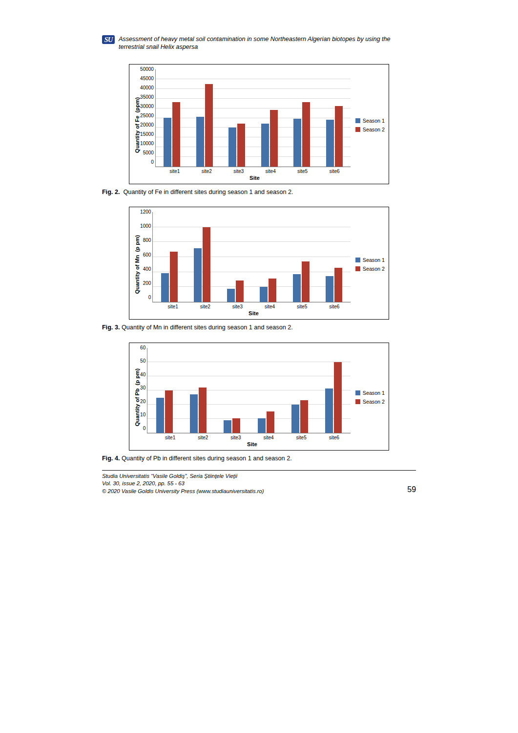SU
Assessment of heavy metal soil contamination in some Northeastern Algerian biotopes by using the terrestrial snail Helix aspersa
Quantity of Fe (ppm)
50000450004000035000300002500020000150001000050000
site1 site2 site3 site4 site5 site6
Site
Season 1
Season 2
Fig. 2. Quantity of Fe in different sites during season 1 and season 2.
Quantity of Mn (p pm)
120010008006004002000
site1 site2 site3 site4 site5 site6
Site
Season 1
Season 2
Fig. 3. Quantity of Mn in different sites during season 1 and season 2.
Quantity of Pb (p pm)
6050403020100
site1 site2 site3 site4 site5 site6
Site
Season 1
Season 2
Fig. 4. Quantity of Pb in different sites during season 1 and season 2.
Studia Universitatis “Vasile Goldiş”, Seria Ştiinţele Vieţii
Vol. 30, issue 2, 2020, pp. 55 - 63
© 2020 Vasile Goldis University Press (www.studiauniversitatis.ro)
59